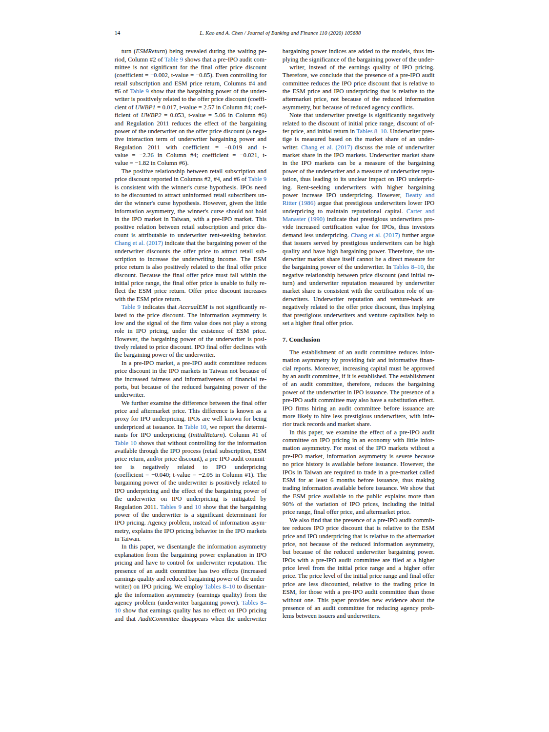14 L. Kao and A. Chen / Journal of Banking and Finance 110 (2020) 105688
turn (ESMReturn) being revealed during the waiting period, Column #2 of Table 9 shows that a pre-IPO audit committee is not significant for the final offer price discount (coefficient = −0.002, t-value = −0.85). Even controlling for retail subscription and ESM price return, Columns #4 and #6 of Table 9 show that the bargaining power of the underwriter is positively related to the offer price discount (coefficient of UWBP1 = 0.017, t-value = 2.57 in Column #4; coefficient of UWBP2 = 0.053, t-value = 5.06 in Column #6) and Regulation 2011 reduces the effect of the bargaining power of the underwriter on the offer price discount (a negative interaction term of underwriter bargaining power and Regulation 2011 with coefficient = −0.019 and t-value = −2.26 in Column #4; coefficient = −0.021, t-value = −1.82 in Column #6).
The positive relationship between retail subscription and price discount reported in Columns #2, #4, and #6 of Table 9 is consistent with the winner's curse hypothesis. IPOs need to be discounted to attract uninformed retail subscribers under the winner's curse hypothesis. However, given the little information asymmetry, the winner's curse should not hold in the IPO market in Taiwan, with a pre-IPO market. This positive relation between retail subscription and price discount is attributable to underwriter rent-seeking behavior. Chang et al. (2017) indicate that the bargaining power of the underwriter discounts the offer price to attract retail subscription to increase the underwriting income. The ESM price return is also positively related to the final offer price discount. Because the final offer price must fall within the initial price range, the final offer price is unable to fully reflect the ESM price return. Offer price discount increases with the ESM price return.
Table 9 indicates that AccrualEM is not significantly related to the price discount. The information asymmetry is low and the signal of the firm value does not play a strong role in IPO pricing, under the existence of ESM price. However, the bargaining power of the underwriter is positively related to price discount. IPO final offer declines with the bargaining power of the underwriter.
In a pre-IPO market, a pre-IPO audit committee reduces price discount in the IPO markets in Taiwan not because of the increased fairness and informativeness of financial reports, but because of the reduced bargaining power of the underwriter.
We further examine the difference between the final offer price and aftermarket price. This difference is known as a proxy for IPO underpricing. IPOs are well known for being underpriced at issuance. In Table 10, we report the determinants for IPO underpricing (InitialReturn). Column #1 of Table 10 shows that without controlling for the information available through the IPO process (retail subscription, ESM price return, and/or price discount), a pre-IPO audit committee is negatively related to IPO underpricing (coefficient = −0.040; t-value = −2.05 in Column #1). The bargaining power of the underwriter is positively related to IPO underpricing and the effect of the bargaining power of the underwriter on IPO underpricing is mitigated by Regulation 2011. Tables 9 and 10 show that the bargaining power of the underwriter is a significant determinant for IPO pricing. Agency problem, instead of information asymmetry, explains the IPO pricing behavior in the IPO markets in Taiwan.
In this paper, we disentangle the information asymmetry explanation from the bargaining power explanation in IPO pricing and have to control for underwriter reputation. The presence of an audit committee has two effects (increased earnings quality and reduced bargaining power of the underwriter) on IPO pricing. We employ Tables 8–10 to disentangle the information asymmetry (earnings quality) from the agency problem (underwriter bargaining power). Tables 8–10 show that earnings quality has no effect on IPO pricing and that AuditCommittee disappears when the underwriter bargaining power indices are added to the models, thus implying the significance of the bargaining power of the under-
writer, instead of the earnings quality of IPO pricing. Therefore, we conclude that the presence of a pre-IPO audit committee reduces the IPO price discount that is relative to the ESM price and IPO underpricing that is relative to the aftermarket price, not because of the reduced information asymmetry, but because of reduced agency conflicts.
Note that underwriter prestige is significantly negatively related to the discount of initial price range, discount of offer price, and initial return in Tables 8–10. Underwriter prestige is measured based on the market share of an underwriter. Chang et al. (2017) discuss the role of underwriter market share in the IPO markets. Underwriter market share in the IPO markets can be a measure of the bargaining power of the underwriter and a measure of underwriter reputation, thus leading to its unclear impact on IPO underpricing. Rent-seeking underwriters with higher bargaining power increase IPO underpricing. However, Beatty and Ritter (1986) argue that prestigious underwriters lower IPO underpricing to maintain reputational capital. Carter and Manaster (1990) indicate that prestigious underwriters provide increased certification value for IPOs, thus investors demand less underpricing. Chang et al. (2017) further argue that issuers served by prestigious underwriters can be high quality and have high bargaining power. Therefore, the underwriter market share itself cannot be a direct measure for the bargaining power of the underwriter. In Tables 8–10, the negative relationship between price discount (and initial return) and underwriter reputation measured by underwriter market share is consistent with the certification role of underwriters. Underwriter reputation and venture-back are negatively related to the offer price discount, thus implying that prestigious underwriters and venture capitalists help to set a higher final offer price.
7. Conclusion
The establishment of an audit committee reduces information asymmetry by providing fair and informative financial reports. Moreover, increasing capital must be approved by an audit committee, if it is established. The establishment of an audit committee, therefore, reduces the bargaining power of the underwriter in IPO issuance. The presence of a pre-IPO audit committee may also have a substitution effect. IPO firms hiring an audit committee before issuance are more likely to hire less prestigious underwriters, with inferior track records and market share.
In this paper, we examine the effect of a pre-IPO audit committee on IPO pricing in an economy with little information asymmetry. For most of the IPO markets without a pre-IPO market, information asymmetry is severe because no price history is available before issuance. However, the IPOs in Taiwan are required to trade in a pre-market called ESM for at least 6 months before issuance, thus making trading information available before issuance. We show that the ESM price available to the public explains more than 90% of the variation of IPO prices, including the initial price range, final offer price, and aftermarket price.
We also find that the presence of a pre-IPO audit committee reduces IPO price discount that is relative to the ESM price and IPO underpricing that is relative to the aftermarket price, not because of the reduced information asymmetry, but because of the reduced underwriter bargaining power. IPOs with a pre-IPO audit committee are filed at a higher price level from the initial price range and a higher offer price. The price level of the initial price range and final offer price are less discounted, relative to the trading price in ESM, for those with a pre-IPO audit committee than those without one. This paper provides new evidence about the presence of an audit committee for reducing agency problems between issuers and underwriters.